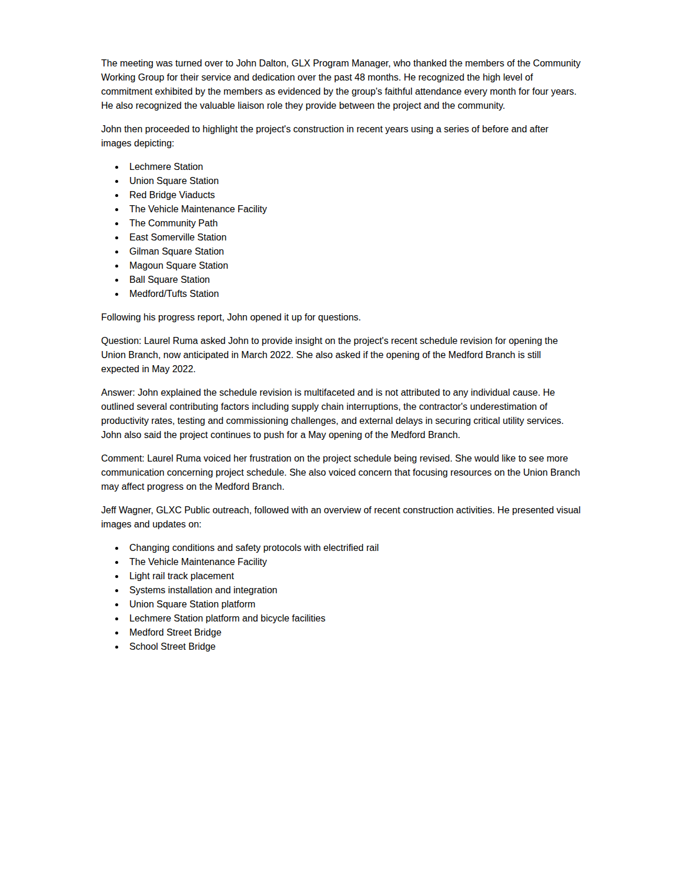The meeting was turned over to John Dalton, GLX Program Manager, who thanked the members of the Community Working Group for their service and dedication over the past 48 months. He recognized the high level of commitment exhibited by the members as evidenced by the group's faithful attendance every month for four years. He also recognized the valuable liaison role they provide between the project and the community.
John then proceeded to highlight the project's construction in recent years using a series of before and after images depicting:
Lechmere Station
Union Square Station
Red Bridge Viaducts
The Vehicle Maintenance Facility
The Community Path
East Somerville Station
Gilman Square Station
Magoun Square Station
Ball Square Station
Medford/Tufts Station
Following his progress report, John opened it up for questions.
Question: Laurel Ruma asked John to provide insight on the project's recent schedule revision for opening the Union Branch, now anticipated in March 2022. She also asked if the opening of the Medford Branch is still expected in May 2022.
Answer: John explained the schedule revision is multifaceted and is not attributed to any individual cause. He outlined several contributing factors including supply chain interruptions, the contractor's underestimation of productivity rates, testing and commissioning challenges, and external delays in securing critical utility services. John also said the project continues to push for a May opening of the Medford Branch.
Comment: Laurel Ruma voiced her frustration on the project schedule being revised. She would like to see more communication concerning project schedule. She also voiced concern that focusing resources on the Union Branch may affect progress on the Medford Branch.
Jeff Wagner, GLXC Public outreach, followed with an overview of recent construction activities. He presented visual images and updates on:
Changing conditions and safety protocols with electrified rail
The Vehicle Maintenance Facility
Light rail track placement
Systems installation and integration
Union Square Station platform
Lechmere Station platform and bicycle facilities
Medford Street Bridge
School Street Bridge